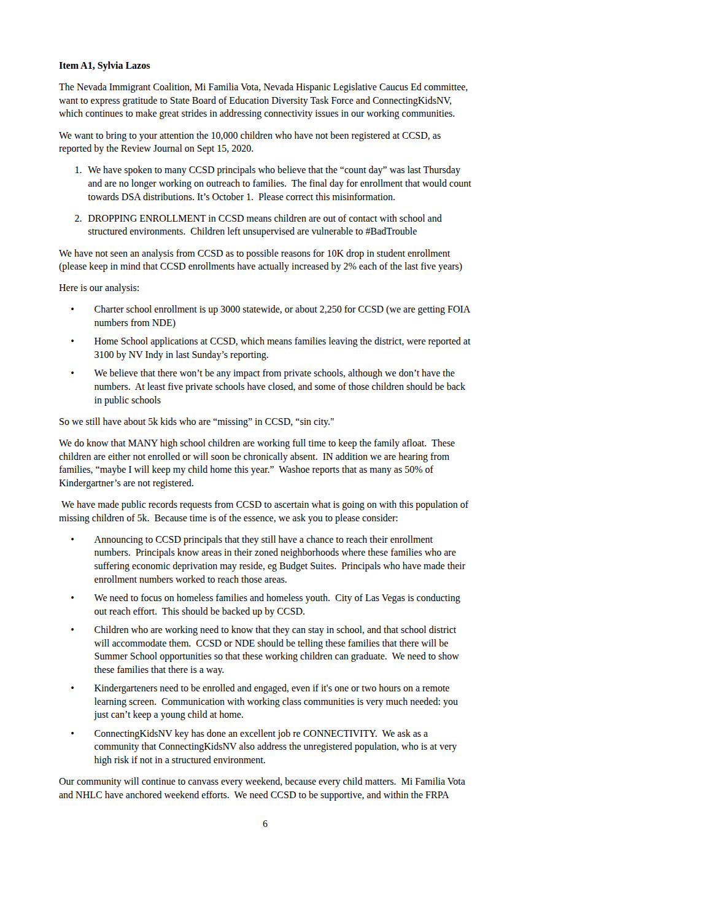Item A1, Sylvia Lazos
The Nevada Immigrant Coalition, Mi Familia Vota, Nevada Hispanic Legislative Caucus Ed committee, want to express gratitude to State Board of Education Diversity Task Force and ConnectingKidsNV, which continues to make great strides in addressing connectivity issues in our working communities.
We want to bring to your attention the 10,000 children who have not been registered at CCSD, as reported by the Review Journal on Sept 15, 2020.
We have spoken to many CCSD principals who believe that the “count day” was last Thursday and are no longer working on outreach to families. The final day for enrollment that would count towards DSA distributions. It’s October 1. Please correct this misinformation.
DROPPING ENROLLMENT in CCSD means children are out of contact with school and structured environments. Children left unsupervised are vulnerable to #BadTrouble
We have not seen an analysis from CCSD as to possible reasons for 10K drop in student enrollment (please keep in mind that CCSD enrollments have actually increased by 2% each of the last five years)
Here is our analysis:
Charter school enrollment is up 3000 statewide, or about 2,250 for CCSD (we are getting FOIA numbers from NDE)
Home School applications at CCSD, which means families leaving the district, were reported at 3100 by NV Indy in last Sunday’s reporting.
We believe that there won’t be any impact from private schools, although we don’t have the numbers. At least five private schools have closed, and some of those children should be back in public schools
So we still have about 5k kids who are “missing” in CCSD, “sin city."
We do know that MANY high school children are working full time to keep the family afloat. These children are either not enrolled or will soon be chronically absent. IN addition we are hearing from families, “maybe I will keep my child home this year.” Washoe reports that as many as 50% of Kindergartner’s are not registered.
We have made public records requests from CCSD to ascertain what is going on with this population of missing children of 5k. Because time is of the essence, we ask you to please consider:
Announcing to CCSD principals that they still have a chance to reach their enrollment numbers. Principals know areas in their zoned neighborhoods where these families who are suffering economic deprivation may reside, eg Budget Suites. Principals who have made their enrollment numbers worked to reach those areas.
We need to focus on homeless families and homeless youth. City of Las Vegas is conducting out reach effort. This should be backed up by CCSD.
Children who are working need to know that they can stay in school, and that school district will accommodate them. CCSD or NDE should be telling these families that there will be Summer School opportunities so that these working children can graduate. We need to show these families that there is a way.
Kindergarteners need to be enrolled and engaged, even if it's one or two hours on a remote learning screen. Communication with working class communities is very much needed: you just can’t keep a young child at home.
ConnectingKidsNV key has done an excellent job re CONNECTIVITY. We ask as a community that ConnectingKidsNV also address the unregistered population, who is at very high risk if not in a structured environment.
Our community will continue to canvass every weekend, because every child matters. Mi Familia Vota and NHLC have anchored weekend efforts. We need CCSD to be supportive, and within the FRPA
6